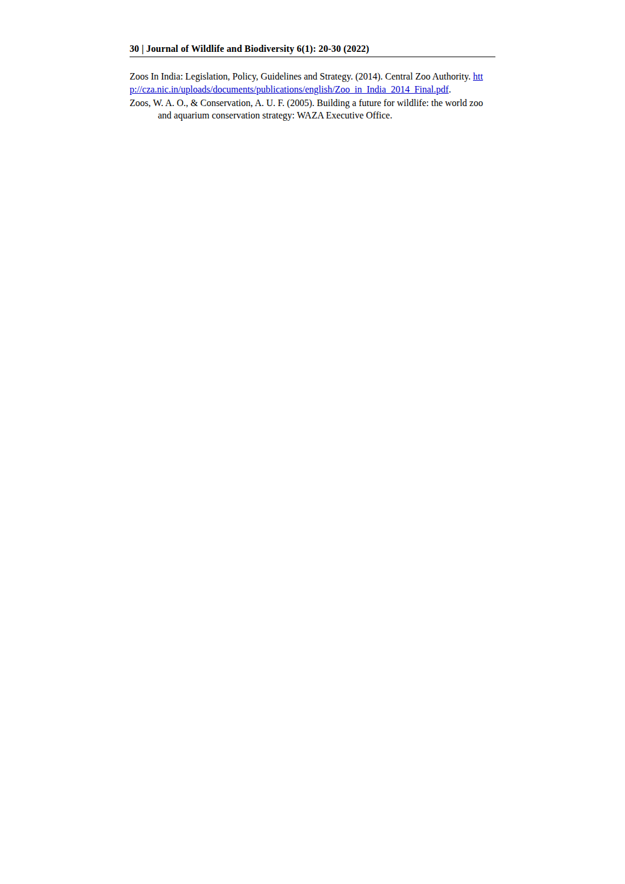30 | Journal of Wildlife and Biodiversity 6(1): 20-30 (2022)
Zoos In India: Legislation, Policy, Guidelines and Strategy. (2014). Central Zoo Authority. http://cza.nic.in/uploads/documents/publications/english/Zoo_in_India_2014_Final.pdf.
Zoos, W. A. O., & Conservation, A. U. F. (2005). Building a future for wildlife: the world zoo and aquarium conservation strategy: WAZA Executive Office.